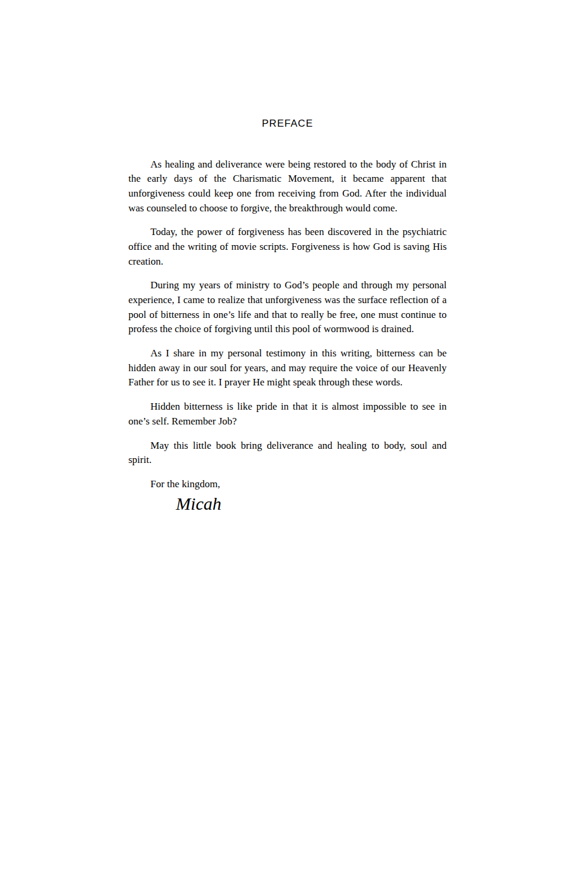PREFACE
As healing and deliverance were being restored to the body of Christ in the early days of the Charismatic Movement, it became apparent that unforgiveness could keep one from receiving from God. After the individual was counseled to choose to forgive, the breakthrough would come.
Today, the power of forgiveness has been discovered in the psychiatric office and the writing of movie scripts. Forgiveness is how God is saving His creation.
During my years of ministry to God’s people and through my personal experience, I came to realize that unforgiveness was the surface reflection of a pool of bitterness in one’s life and that to really be free, one must continue to profess the choice of forgiving until this pool of wormwood is drained.
As I share in my personal testimony in this writing, bitterness can be hidden away in our soul for years, and may require the voice of our Heavenly Father for us to see it. I prayer He might speak through these words.
Hidden bitterness is like pride in that it is almost impossible to see in one’s self. Remember Job?
May this little book bring deliverance and healing to body, soul and spirit.
For the kingdom,
Micah